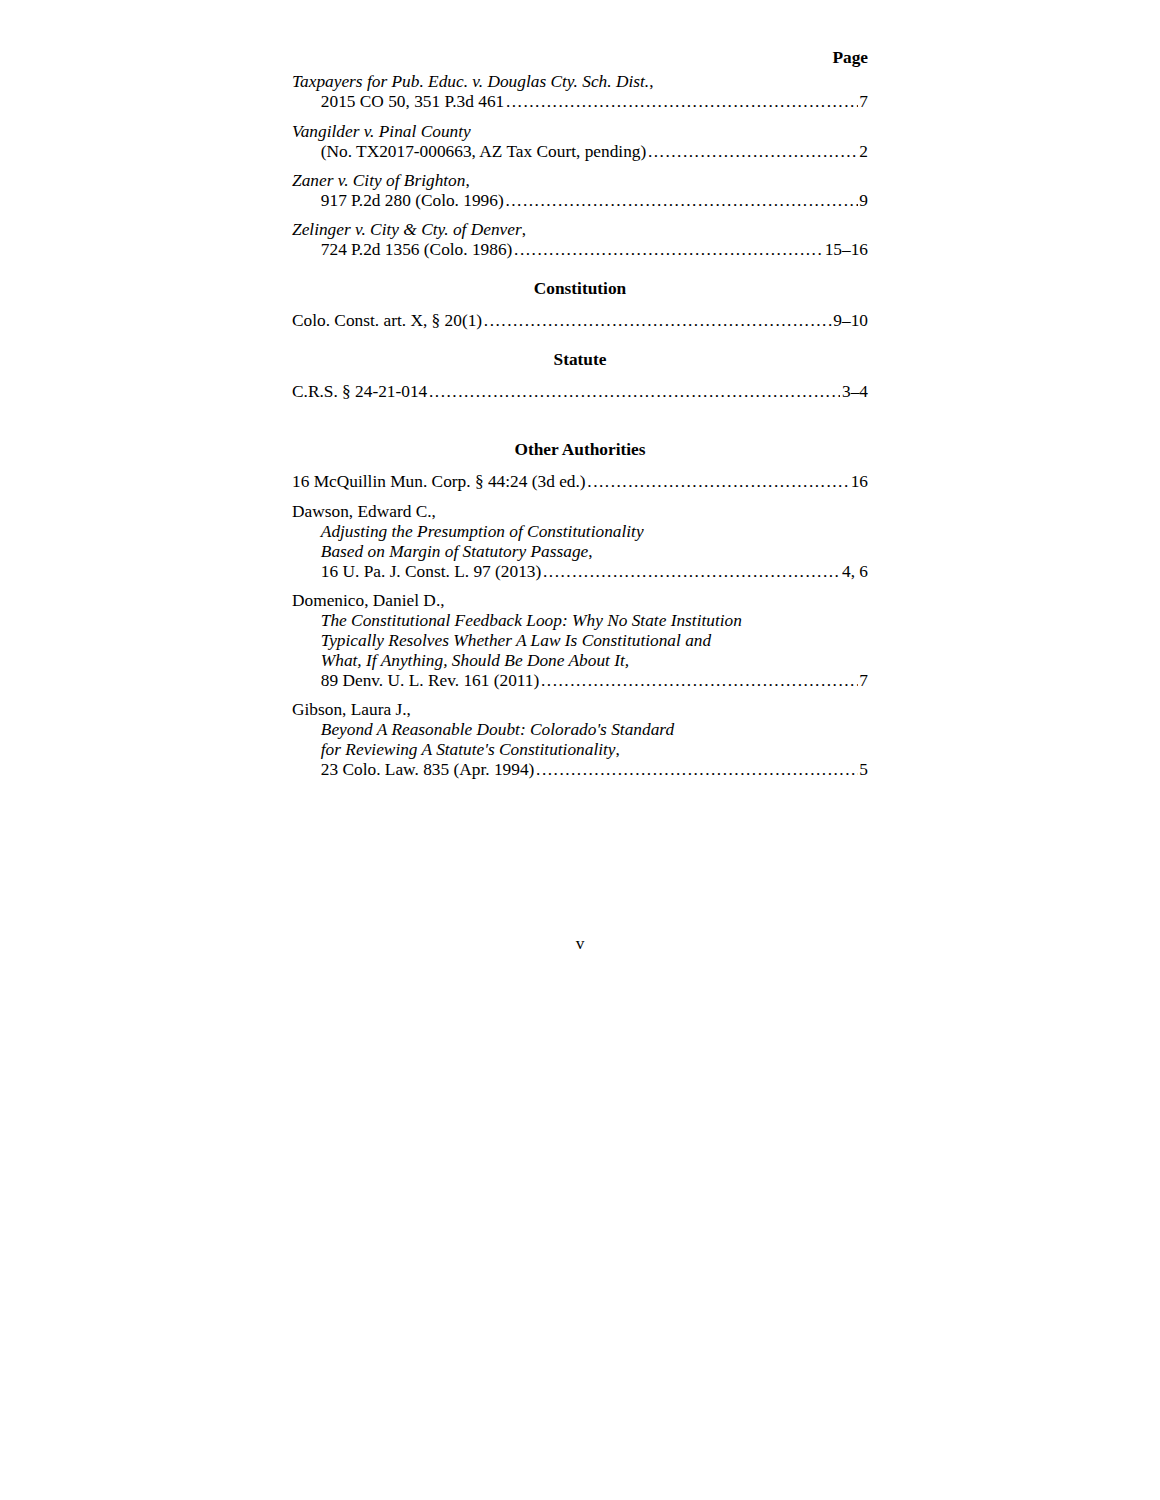Page
Taxpayers for Pub. Educ. v. Douglas Cty. Sch. Dist., 2015 CO 50, 351 P.3d 461 .................................................................... 7
Vangilder v. Pinal County (No. TX2017-000663, AZ Tax Court, pending) ...................................... 2
Zaner v. City of Brighton, 917 P.2d 280 (Colo. 1996) ..................................................................... 9
Zelinger v. City & Cty. of Denver, 724 P.2d 1356 (Colo. 1986) ........................................................... 15–16
Constitution
Colo. Const. art. X, § 20(1) .................................................................. 9–10
Statute
C.R.S. § 24-21-014 .............................................................................. 3–4
Other Authorities
16 McQuillin Mun. Corp. § 44:24 (3d ed.) ............................................... 16
Dawson, Edward C., Adjusting the Presumption of Constitutionality Based on Margin of Statutory Passage, 16 U. Pa. J. Const. L. 97 (2013) .......................................................... 4, 6
Domenico, Daniel D., The Constitutional Feedback Loop: Why No State Institution Typically Resolves Whether A Law Is Constitutional and What, If Anything, Should Be Done About It, 89 Denv. U. L. Rev. 161 (2011) ............................................................. 7
Gibson, Laura J., Beyond A Reasonable Doubt: Colorado's Standard for Reviewing A Statute's Constitutionality, 23 Colo. Law. 835 (Apr. 1994) ............................................................. 5
v